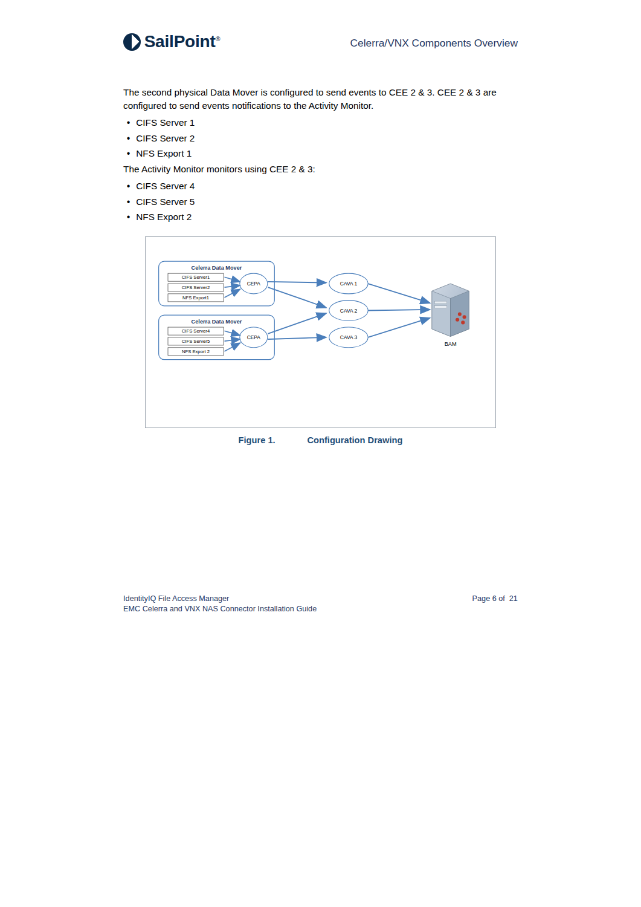SailPoint®
Celerra/VNX Components Overview
The second physical Data Mover is configured to send events to CEE 2 & 3. CEE 2 & 3 are configured to send events notifications to the Activity Monitor.
CIFS Server 1
CIFS Server 2
NFS Export 1
The Activity Monitor monitors using CEE 2 & 3:
CIFS Server 4
CIFS Server 5
NFS Export 2
Celerra Data Mover CIFS Server1 CIFS Server2 NFS Export1 CEPA Celerra Data Mover CIFS Server4 CIFS Server5 NFS Export 2 CEPA CAVA 1 CAVA 2 CAVA 3 BAM
Figure 1. Configuration Drawing
IdentityIQ File Access Manager
EMC Celerra and VNX NAS Connector Installation Guide
Page 6 of 21